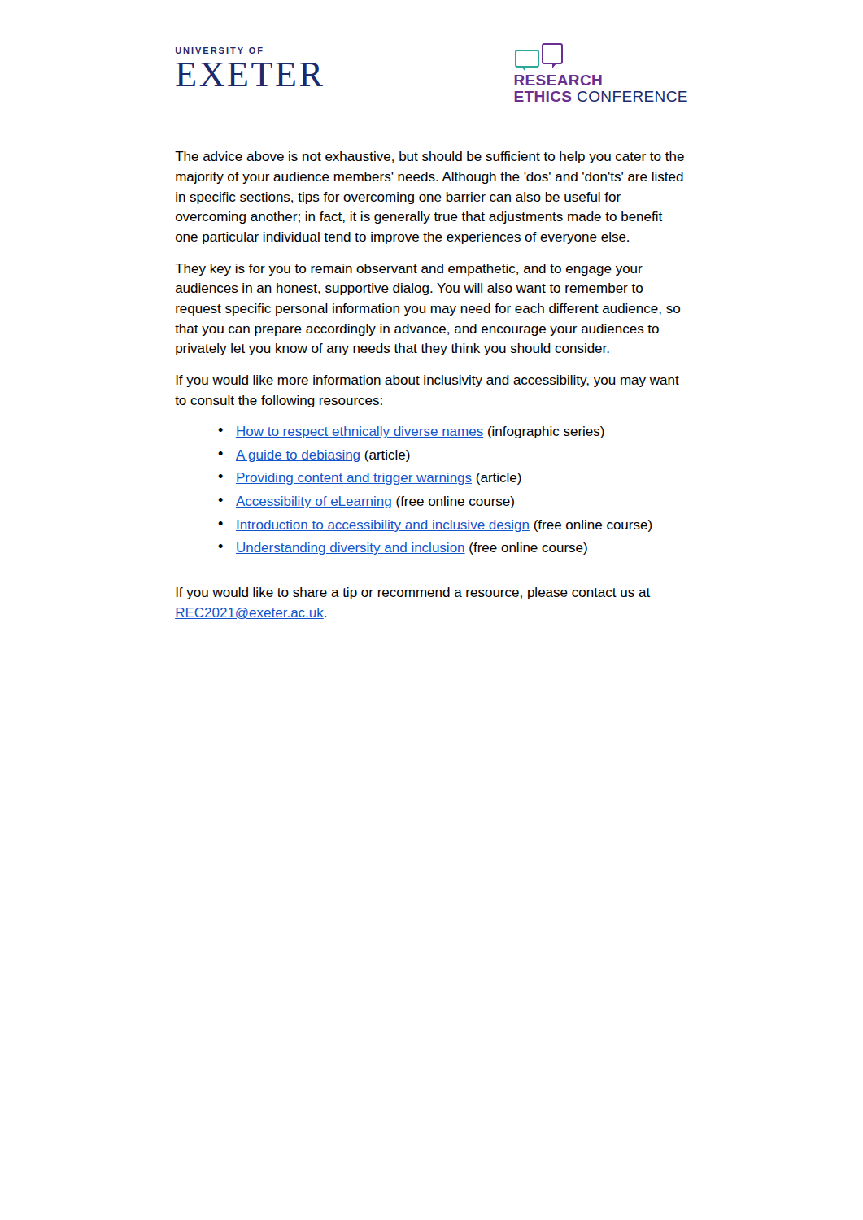UNIVERSITY OF EXETER
RESEARCH
ETHICS CONFERENCE
The advice above is not exhaustive, but should be sufficient to help you cater to the majority of your audience members' needs. Although the 'dos' and 'don'ts' are listed in specific sections, tips for overcoming one barrier can also be useful for overcoming another; in fact, it is generally true that adjustments made to benefit one particular individual tend to improve the experiences of everyone else.
They key is for you to remain observant and empathetic, and to engage your audiences in an honest, supportive dialog. You will also want to remember to request specific personal information you may need for each different audience, so that you can prepare accordingly in advance, and encourage your audiences to privately let you know of any needs that they think you should consider.
If you would like more information about inclusivity and accessibility, you may want to consult the following resources:
How to respect ethnically diverse names (infographic series)
A guide to debiasing (article)
Providing content and trigger warnings (article)
Accessibility of eLearning (free online course)
Introduction to accessibility and inclusive design (free online course)
Understanding diversity and inclusion (free online course)
If you would like to share a tip or recommend a resource, please contact us at REC2021@exeter.ac.uk.